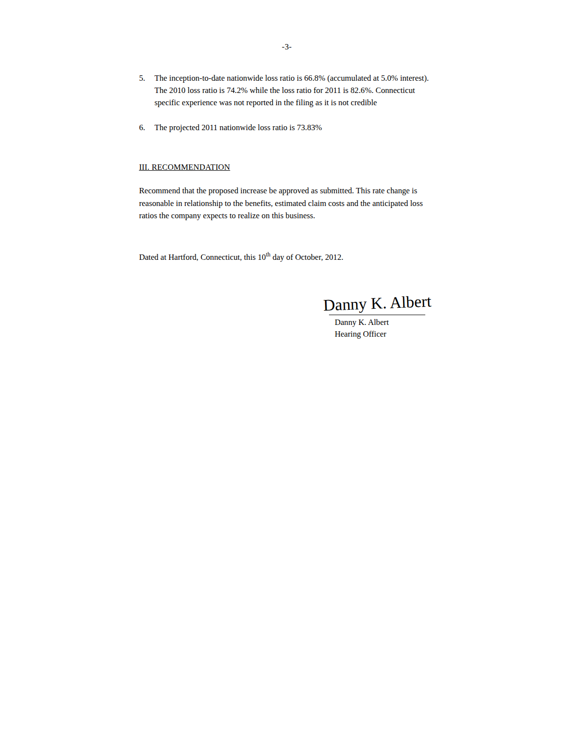-3-
5. The inception-to-date nationwide loss ratio is 66.8% (accumulated at 5.0% interest). The 2010 loss ratio is 74.2% while the loss ratio for 2011 is 82.6%. Connecticut specific experience was not reported in the filing as it is not credible
6. The projected 2011 nationwide loss ratio is 73.83%
III. RECOMMENDATION
Recommend that the proposed increase be approved as submitted. This rate change is reasonable in relationship to the benefits, estimated claim costs and the anticipated loss ratios the company expects to realize on this business.
Dated at Hartford, Connecticut, this 10th day of October, 2012.
Danny K. Albert
Danny K. Albert
Hearing Officer